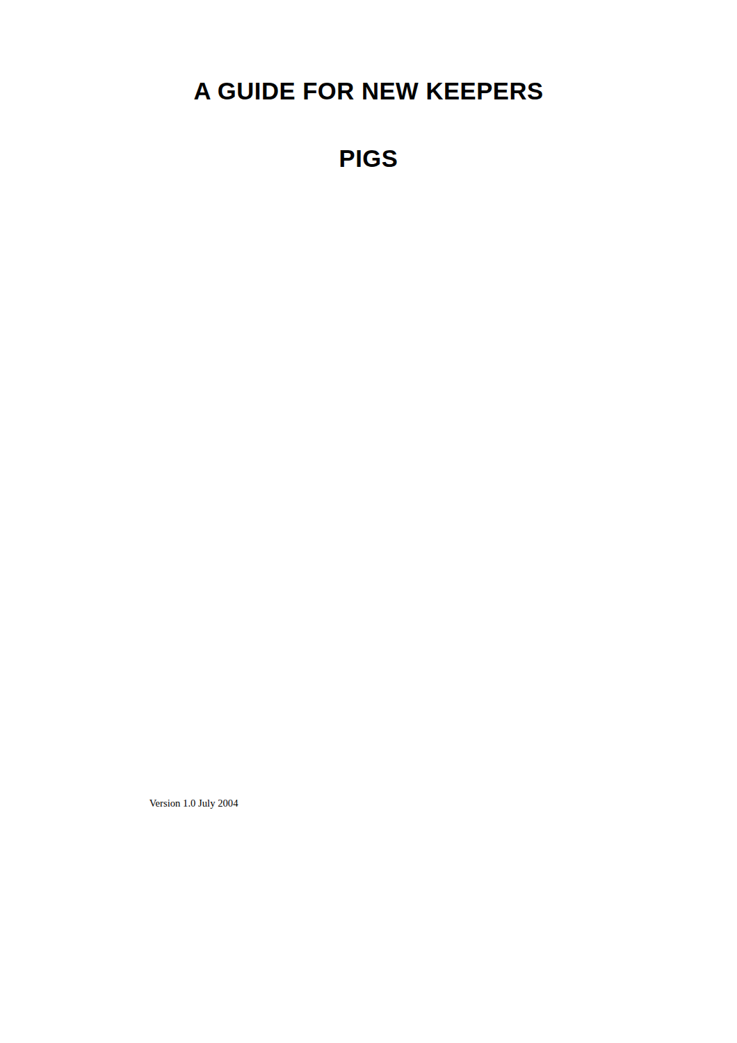A GUIDE FOR NEW KEEPERSPIGS
Version 1.0 July 2004